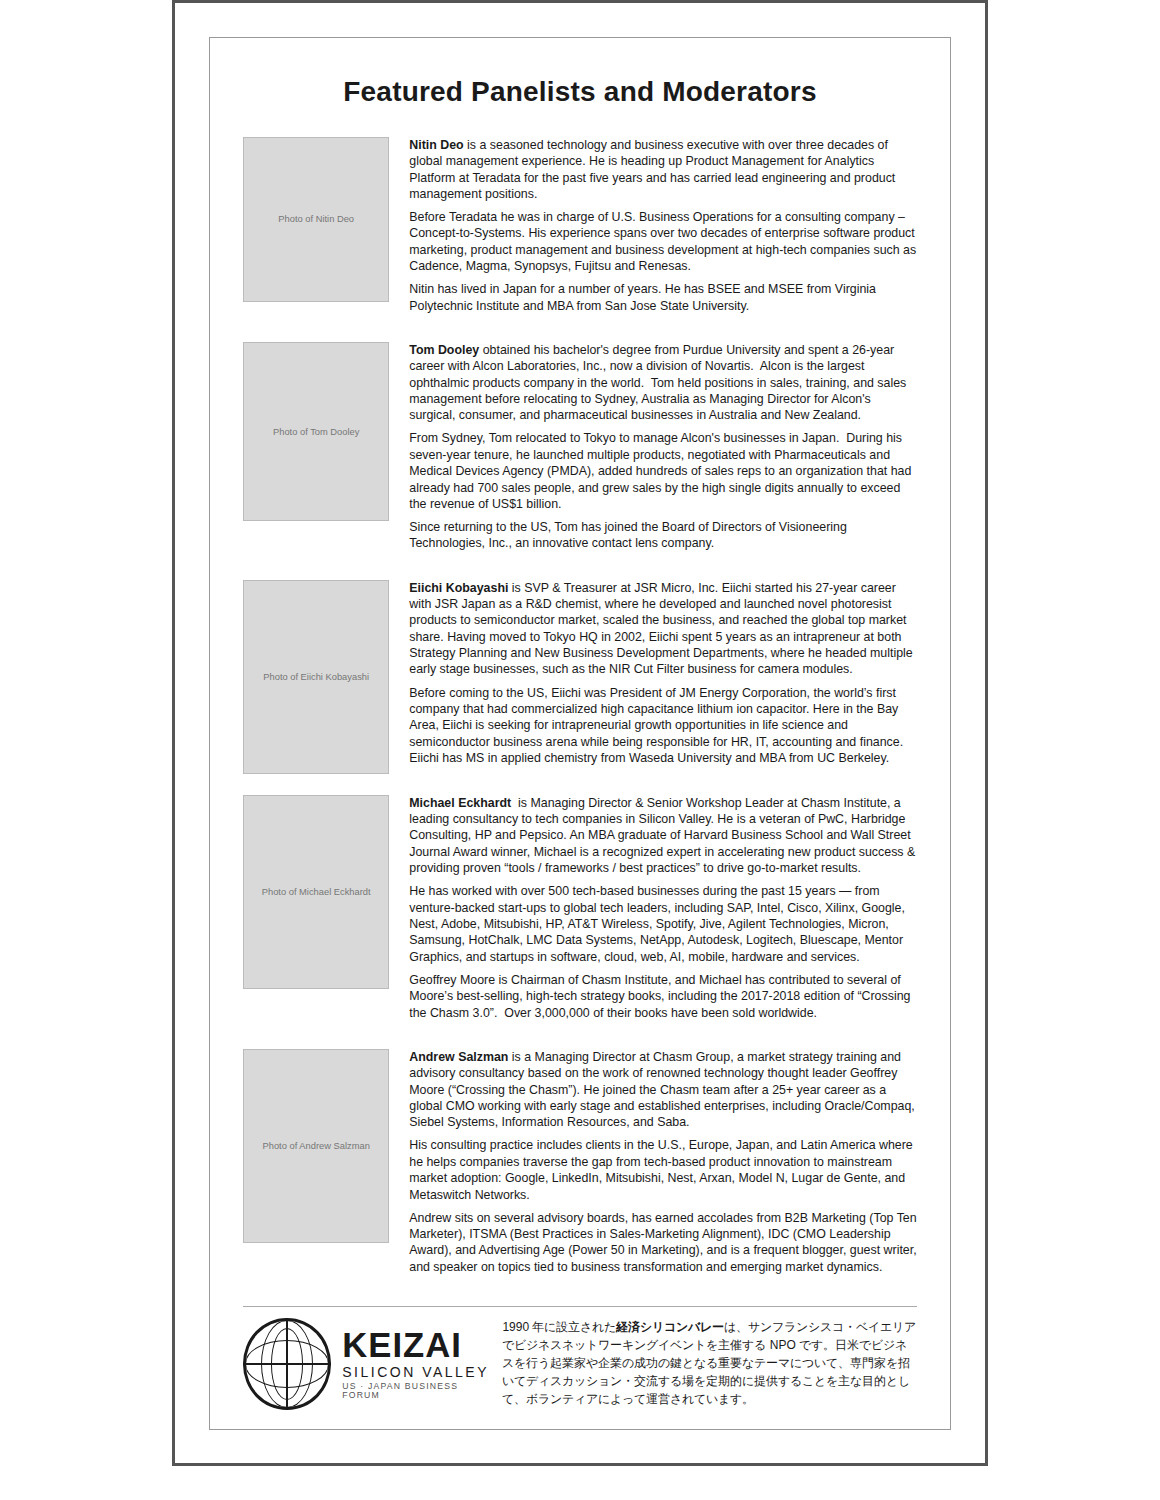Featured Panelists and Moderators
Photo of Nitin Deo
Nitin Deo is a seasoned technology and business executive with over three decades of global management experience. He is heading up Product Management for Analytics Platform at Teradata for the past five years and has carried lead engineering and product management positions.
Before Teradata he was in charge of U.S. Business Operations for a consulting company – Concept-to-Systems. His experience spans over two decades of enterprise software product marketing, product management and business development at high-tech companies such as Cadence, Magma, Synopsys, Fujitsu and Renesas.
Nitin has lived in Japan for a number of years. He has BSEE and MSEE from Virginia Polytechnic Institute and MBA from San Jose State University.
Photo of Tom Dooley
Tom Dooley obtained his bachelor's degree from Purdue University and spent a 26-year career with Alcon Laboratories, Inc., now a division of Novartis. Alcon is the largest ophthalmic products company in the world. Tom held positions in sales, training, and sales management before relocating to Sydney, Australia as Managing Director for Alcon's surgical, consumer, and pharmaceutical businesses in Australia and New Zealand.
From Sydney, Tom relocated to Tokyo to manage Alcon's businesses in Japan. During his seven-year tenure, he launched multiple products, negotiated with Pharmaceuticals and Medical Devices Agency (PMDA), added hundreds of sales reps to an organization that had already had 700 sales people, and grew sales by the high single digits annually to exceed the revenue of US$1 billion.
Since returning to the US, Tom has joined the Board of Directors of Visioneering Technologies, Inc., an innovative contact lens company.
Photo of Eiichi Kobayashi
Eiichi Kobayashi is SVP & Treasurer at JSR Micro, Inc. Eiichi started his 27-year career with JSR Japan as a R&D chemist, where he developed and launched novel photoresist products to semiconductor market, scaled the business, and reached the global top market share. Having moved to Tokyo HQ in 2002, Eiichi spent 5 years as an intrapreneur at both Strategy Planning and New Business Development Departments, where he headed multiple early stage businesses, such as the NIR Cut Filter business for camera modules.
Before coming to the US, Eiichi was President of JM Energy Corporation, the world’s first company that had commercialized high capacitance lithium ion capacitor. Here in the Bay Area, Eiichi is seeking for intrapreneurial growth opportunities in life science and semiconductor business arena while being responsible for HR, IT, accounting and finance. Eiichi has MS in applied chemistry from Waseda University and MBA from UC Berkeley.
Photo of Michael Eckhardt
Michael Eckhardt is Managing Director & Senior Workshop Leader at Chasm Institute, a leading consultancy to tech companies in Silicon Valley. He is a veteran of PwC, Harbridge Consulting, HP and Pepsico. An MBA graduate of Harvard Business School and Wall Street Journal Award winner, Michael is a recognized expert in accelerating new product success & providing proven “tools / frameworks / best practices” to drive go-to-market results.
He has worked with over 500 tech-based businesses during the past 15 years — from venture-backed start-ups to global tech leaders, including SAP, Intel, Cisco, Xilinx, Google, Nest, Adobe, Mitsubishi, HP, AT&T Wireless, Spotify, Jive, Agilent Technologies, Micron, Samsung, HotChalk, LMC Data Systems, NetApp, Autodesk, Logitech, Bluescape, Mentor Graphics, and startups in software, cloud, web, AI, mobile, hardware and services.
Geoffrey Moore is Chairman of Chasm Institute, and Michael has contributed to several of Moore’s best-selling, high-tech strategy books, including the 2017-2018 edition of “Crossing the Chasm 3.0”. Over 3,000,000 of their books have been sold worldwide.
Photo of Andrew Salzman
Andrew Salzman is a Managing Director at Chasm Group, a market strategy training and advisory consultancy based on the work of renowned technology thought leader Geoffrey Moore (“Crossing the Chasm”). He joined the Chasm team after a 25+ year career as a global CMO working with early stage and established enterprises, including Oracle/Compaq, Siebel Systems, Information Resources, and Saba.
His consulting practice includes clients in the U.S., Europe, Japan, and Latin America where he helps companies traverse the gap from tech-based product innovation to mainstream market adoption: Google, LinkedIn, Mitsubishi, Nest, Arxan, Model N, Lugar de Gente, and Metaswitch Networks.
Andrew sits on several advisory boards, has earned accolades from B2B Marketing (Top Ten Marketer), ITSMA (Best Practices in Sales-Marketing Alignment), IDC (CMO Leadership Award), and Advertising Age (Power 50 in Marketing), and is a frequent blogger, guest writer, and speaker on topics tied to business transformation and emerging market dynamics.
KEIZAI
SILICON VALLEY
US · JAPAN BUSINESS FORUM
1990 年に設立された経済シリコンバレーは、サンフランシスコ・ベイエリアでビジネスネットワーキングイベントを主催する NPO です。日米でビジネスを行う起業家や企業の成功の鍵となる重要なテーマについて、専門家を招いてディスカッション・交流する場を定期的に提供することを主な目的として、ボランティアによって運営されています。